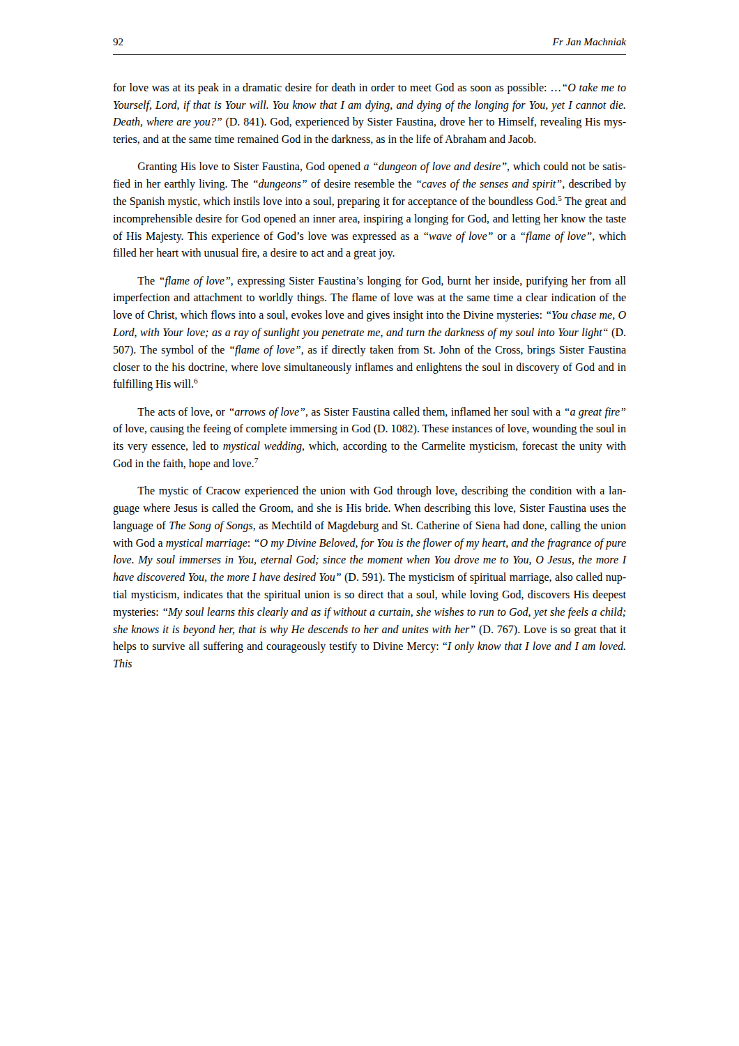92 Fr Jan Machniak
for love was at its peak in a dramatic desire for death in order to meet God as soon as possible: …“O take me to Yourself, Lord, if that is Your will. You know that I am dying, and dying of the longing for You, yet I cannot die. Death, where are you?” (D. 841). God, experienced by Sister Faustina, drove her to Himself, revealing His mysteries, and at the same time remained God in the darkness, as in the life of Abraham and Jacob.
Granting His love to Sister Faustina, God opened a “dungeon of love and desire”, which could not be satisfied in her earthly living. The “dungeons” of desire resemble the “caves of the senses and spirit”, described by the Spanish mystic, which instils love into a soul, preparing it for acceptance of the boundless God.5 The great and incomprehensible desire for God opened an inner area, inspiring a longing for God, and letting her know the taste of His Majesty. This experience of God’s love was expressed as a “wave of love” or a “flame of love”, which filled her heart with unusual fire, a desire to act and a great joy.
The “flame of love”, expressing Sister Faustina’s longing for God, burnt her inside, purifying her from all imperfection and attachment to worldly things. The flame of love was at the same time a clear indication of the love of Christ, which flows into a soul, evokes love and gives insight into the Divine mysteries: “You chase me, O Lord, with Your love; as a ray of sunlight you penetrate me, and turn the darkness of my soul into Your light“ (D. 507). The symbol of the “flame of love”, as if directly taken from St. John of the Cross, brings Sister Faustina closer to the his doctrine, where love simultaneously inflames and enlightens the soul in discovery of God and in fulfilling His will.6
The acts of love, or “arrows of love”, as Sister Faustina called them, inflamed her soul with a “a great fire” of love, causing the feeing of complete immersing in God (D. 1082). These instances of love, wounding the soul in its very essence, led to mystical wedding, which, according to the Carmelite mysticism, forecast the unity with God in the faith, hope and love.7
The mystic of Cracow experienced the union with God through love, describing the condition with a language where Jesus is called the Groom, and she is His bride. When describing this love, Sister Faustina uses the language of The Song of Songs, as Mechtild of Magdeburg and St. Catherine of Siena had done, calling the union with God a mystical marriage: “O my Divine Beloved, for You is the flower of my heart, and the fragrance of pure love. My soul immerses in You, eternal God; since the moment when You drove me to You, O Jesus, the more I have discovered You, the more I have desired You” (D. 591). The mysticism of spiritual marriage, also called nuptial mysticism, indicates that the spiritual union is so direct that a soul, while loving God, discovers His deepest mysteries: “My soul learns this clearly and as if without a curtain, she wishes to run to God, yet she feels a child; she knows it is beyond her, that is why He descends to her and unites with her” (D. 767). Love is so great that it helps to survive all suffering and courageously testify to Divine Mercy: “I only know that I love and I am loved. This